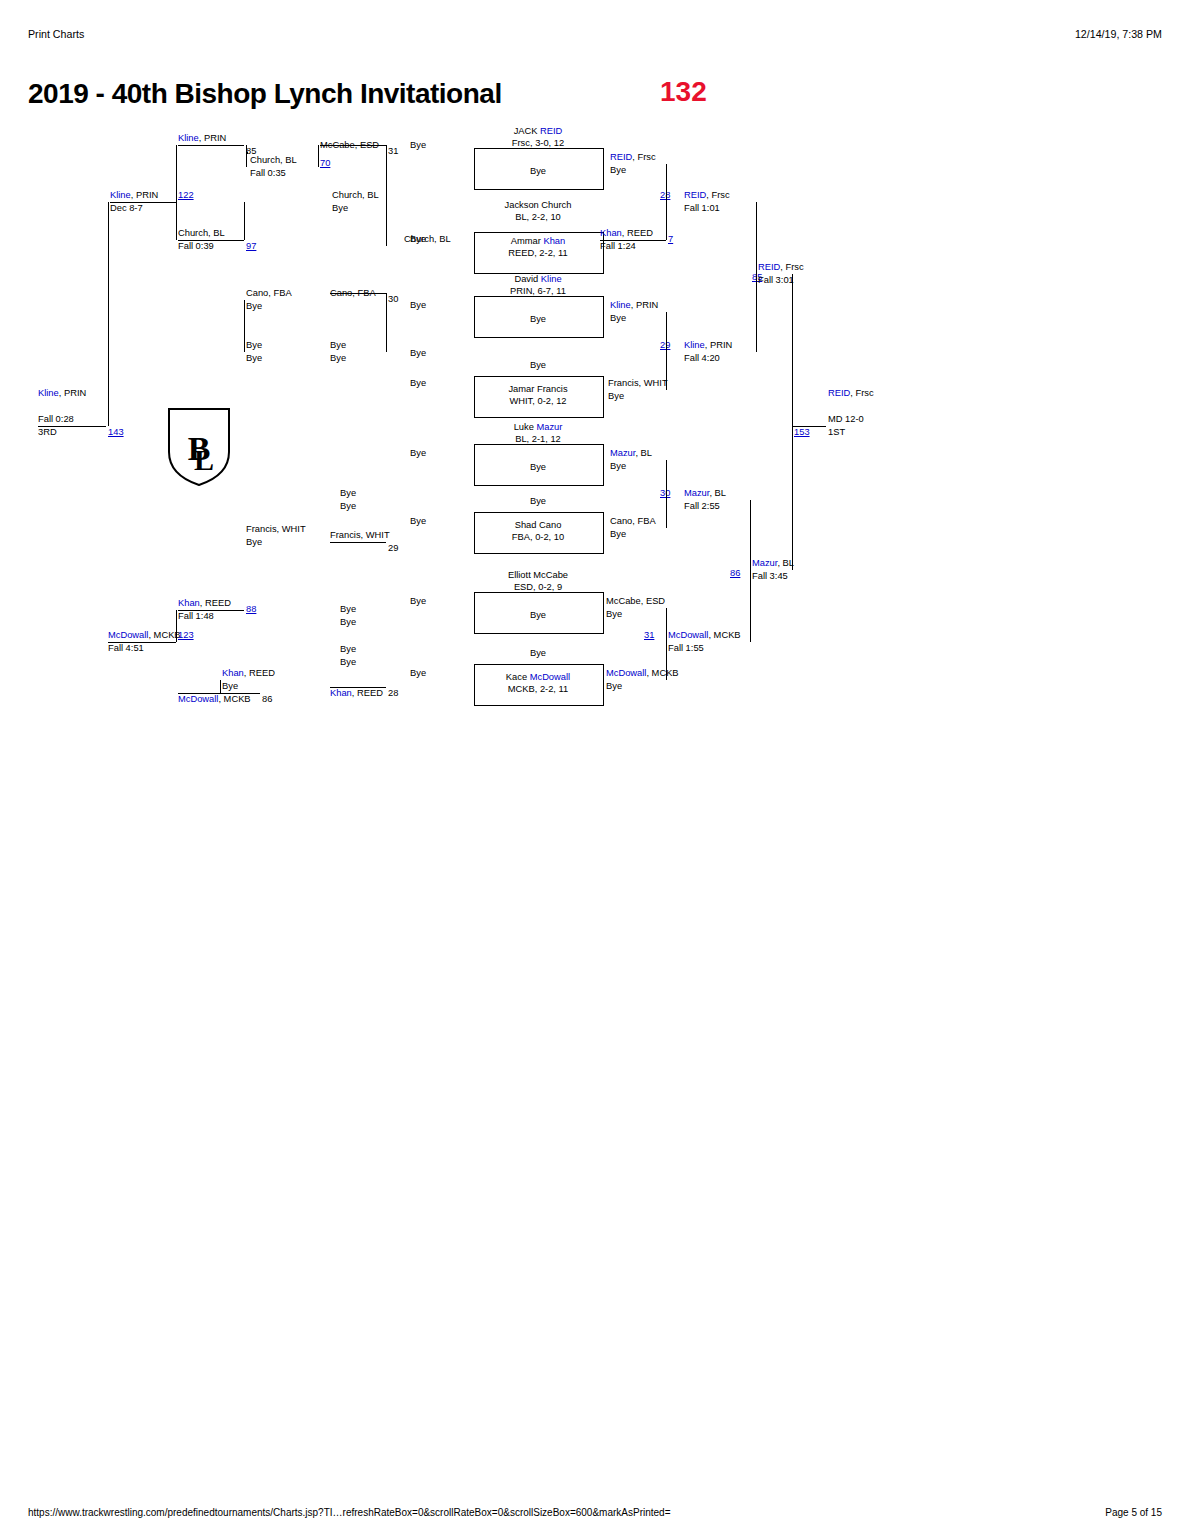Print Charts
12/14/19, 7:38 PM
2019 - 40th Bishop Lynch Invitational
132
B L
Kline, PRIN
85
Church, BL
Fall 0:35
Kline, PRIN
122
Dec 8-7
Church, BL
Fall 0:39
97
Cano, FBA
Bye
Bye
Bye
Kline, PRIN
Fall 0:28
3RD
143
Francis, WHIT
Bye
Khan, REED
Fall 1:48
88
McDowall, MCKB
123
Fall 4:51
Khan, REED
Bye
McDowall, MCKB
86
McCabe, ESD
31
70
Church, BL
Bye
Church, BL
Cano, FBA
30
Bye
Bye
Francis, WHIT
29
Khan, REED
28
Bye
Bye
Bye
Bye
Bye
Bye
Bye
Bye
Bye
Bye
Bye
Bye
Bye
Bye
Bye
JACK REID
Frsc, 3-0, 12
Bye
Jackson Church
BL, 2-2, 10
Ammar Khan
REED, 2-2, 11
David Kline
PRIN, 6-7, 11
Bye
Bye
Jamar Francis
WHIT, 0-2, 12
Luke Mazur
BL, 2-1, 12
Bye
Bye
Shad Cano
FBA, 0-2, 10
Elliott McCabe
ESD, 0-2, 9
Bye
Bye
Kace McDowall
MCKB, 2-2, 11
REID, Frsc
Bye
28
REID, Frsc
Fall 1:01
Khan, REED
Fall 1:24
7
Kline, PRIN
Bye
29
Kline, PRIN
Fall 4:20
Francis, WHIT
Bye
Mazur, BL
Bye
30
Mazur, BL
Fall 2:55
Cano, FBA
Bye
McCabe, ESD
Bye
31
McDowall, MCKB
Fall 1:55
McDowall, MCKB
Bye
85
REID, Frsc
Fall 3:01
86
Mazur, BL
Fall 3:45
REID, Frsc
153
MD 12-0
1ST
https://www.trackwrestling.com/predefinedtournaments/Charts.jsp?TI…refreshRateBox=0&scrollRateBox=0&scrollSizeBox=600&markAsPrinted=
Page 5 of 15